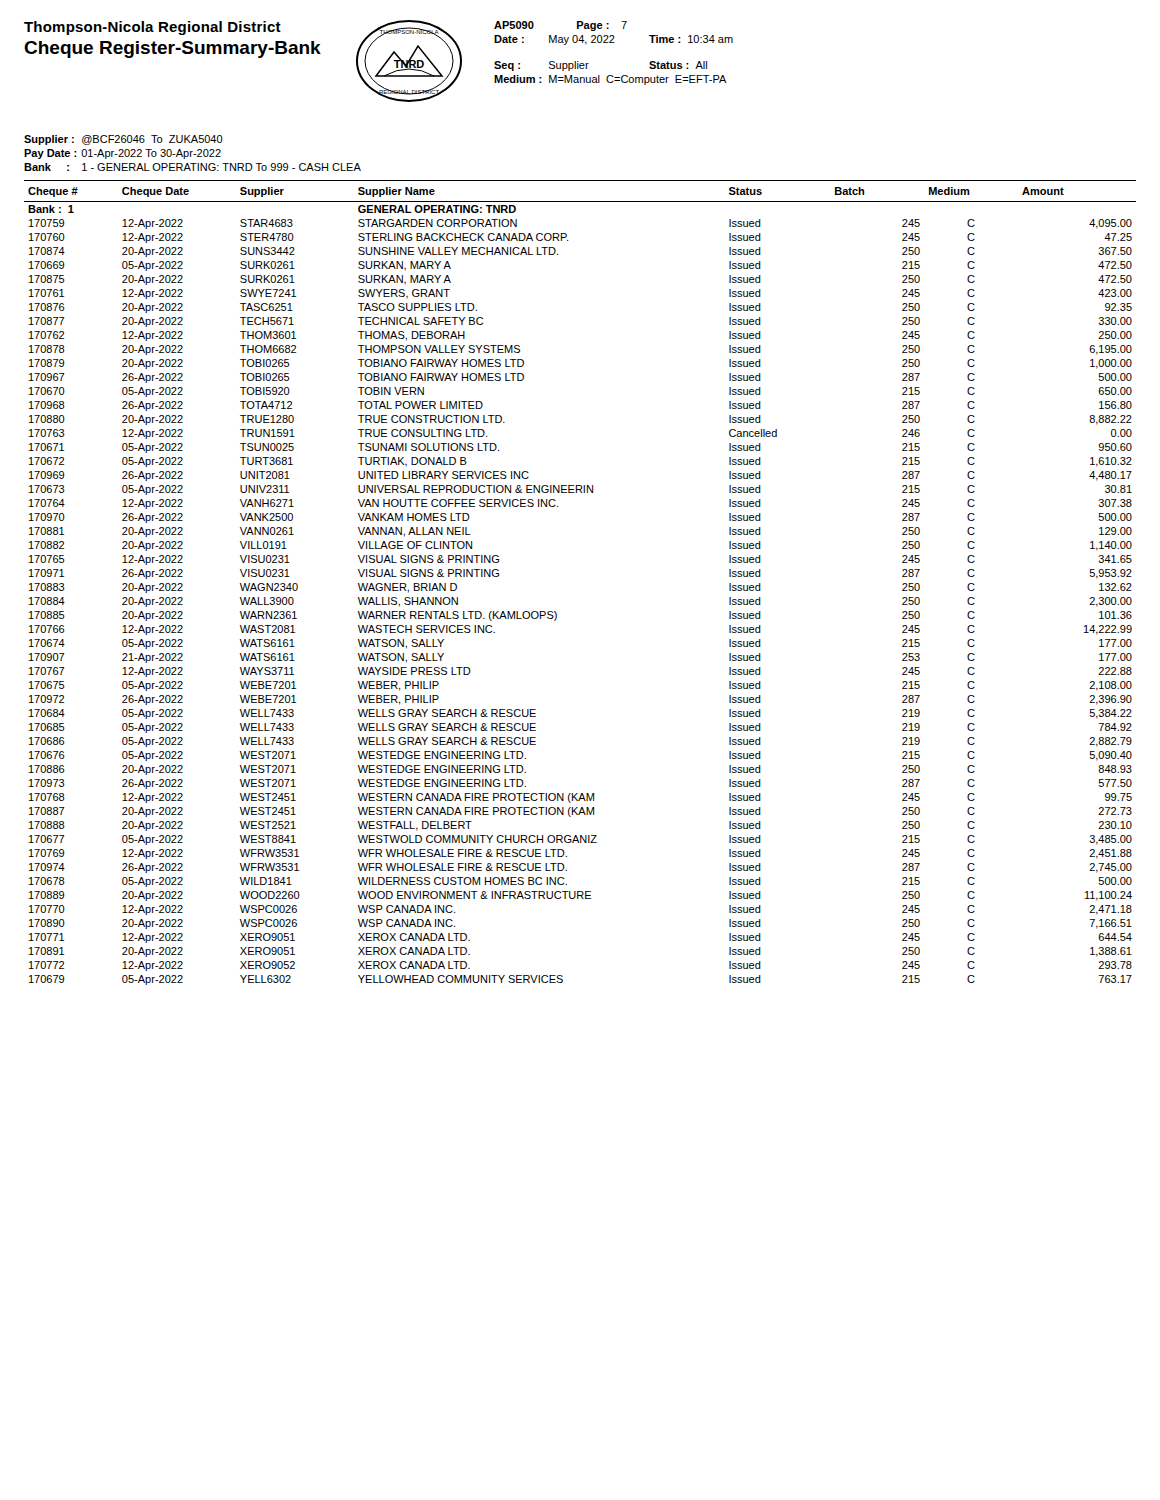Thompson-Nicola Regional District
Cheque Register-Summary-Bank
THOMPSON-NICOLA REGIONAL DISTRICT TNRD
| AP5090 | Page : | 7 |
| Date : | May 04, 2022 | Time : 10:34 am |
| Seq : | Supplier | Status : All |
| Medium : | M=Manual C=Computer E=EFT-PA |
| Supplier : | @BCF26046 To ZUKA5040 |
| Pay Date : | 01-Apr-2022 To 30-Apr-2022 |
| Bank : | 1 - GENERAL OPERATING: TNRD To 999 - CASH CLEA |
| Cheque # | Cheque Date | Supplier | Supplier Name | Status | Batch | Medium | Amount |
| --- | --- | --- | --- | --- | --- | --- | --- |
| Bank : 1 | GENERAL OPERATING: TNRD |
| 170759 | 12-Apr-2022 | STAR4683 | STARGARDEN CORPORATION | Issued | 245 | C | 4,095.00 |
| 170760 | 12-Apr-2022 | STER4780 | STERLING BACKCHECK CANADA CORP. | Issued | 245 | C | 47.25 |
| 170874 | 20-Apr-2022 | SUNS3442 | SUNSHINE VALLEY MECHANICAL LTD. | Issued | 250 | C | 367.50 |
| 170669 | 05-Apr-2022 | SURK0261 | SURKAN, MARY A | Issued | 215 | C | 472.50 |
| 170875 | 20-Apr-2022 | SURK0261 | SURKAN, MARY A | Issued | 250 | C | 472.50 |
| 170761 | 12-Apr-2022 | SWYE7241 | SWYERS, GRANT | Issued | 245 | C | 423.00 |
| 170876 | 20-Apr-2022 | TASC6251 | TASCO SUPPLIES LTD. | Issued | 250 | C | 92.35 |
| 170877 | 20-Apr-2022 | TECH5671 | TECHNICAL SAFETY BC | Issued | 250 | C | 330.00 |
| 170762 | 12-Apr-2022 | THOM3601 | THOMAS, DEBORAH | Issued | 245 | C | 250.00 |
| 170878 | 20-Apr-2022 | THOM6682 | THOMPSON VALLEY SYSTEMS | Issued | 250 | C | 6,195.00 |
| 170879 | 20-Apr-2022 | TOBI0265 | TOBIANO FAIRWAY HOMES LTD | Issued | 250 | C | 1,000.00 |
| 170967 | 26-Apr-2022 | TOBI0265 | TOBIANO FAIRWAY HOMES LTD | Issued | 287 | C | 500.00 |
| 170670 | 05-Apr-2022 | TOBI5920 | TOBIN VERN | Issued | 215 | C | 650.00 |
| 170968 | 26-Apr-2022 | TOTA4712 | TOTAL POWER LIMITED | Issued | 287 | C | 156.80 |
| 170880 | 20-Apr-2022 | TRUE1280 | TRUE CONSTRUCTION LTD. | Issued | 250 | C | 8,882.22 |
| 170763 | 12-Apr-2022 | TRUN1591 | TRUE CONSULTING LTD. | Cancelled | 246 | C | 0.00 |
| 170671 | 05-Apr-2022 | TSUN0025 | TSUNAMI SOLUTIONS LTD. | Issued | 215 | C | 950.60 |
| 170672 | 05-Apr-2022 | TURT3681 | TURTIAK, DONALD B | Issued | 215 | C | 1,610.32 |
| 170969 | 26-Apr-2022 | UNIT2081 | UNITED LIBRARY SERVICES INC | Issued | 287 | C | 4,480.17 |
| 170673 | 05-Apr-2022 | UNIV2311 | UNIVERSAL REPRODUCTION & ENGINEERIN | Issued | 215 | C | 30.81 |
| 170764 | 12-Apr-2022 | VANH6271 | VAN HOUTTE COFFEE SERVICES INC. | Issued | 245 | C | 307.38 |
| 170970 | 26-Apr-2022 | VANK2500 | VANKAM HOMES LTD | Issued | 287 | C | 500.00 |
| 170881 | 20-Apr-2022 | VANN0261 | VANNAN, ALLAN NEIL | Issued | 250 | C | 129.00 |
| 170882 | 20-Apr-2022 | VILL0191 | VILLAGE OF CLINTON | Issued | 250 | C | 1,140.00 |
| 170765 | 12-Apr-2022 | VISU0231 | VISUAL SIGNS & PRINTING | Issued | 245 | C | 341.65 |
| 170971 | 26-Apr-2022 | VISU0231 | VISUAL SIGNS & PRINTING | Issued | 287 | C | 5,953.92 |
| 170883 | 20-Apr-2022 | WAGN2340 | WAGNER, BRIAN D | Issued | 250 | C | 132.62 |
| 170884 | 20-Apr-2022 | WALL3900 | WALLIS, SHANNON | Issued | 250 | C | 2,300.00 |
| 170885 | 20-Apr-2022 | WARN2361 | WARNER RENTALS LTD. (KAMLOOPS) | Issued | 250 | C | 101.36 |
| 170766 | 12-Apr-2022 | WAST2081 | WASTECH SERVICES INC. | Issued | 245 | C | 14,222.99 |
| 170674 | 05-Apr-2022 | WATS6161 | WATSON, SALLY | Issued | 215 | C | 177.00 |
| 170907 | 21-Apr-2022 | WATS6161 | WATSON, SALLY | Issued | 253 | C | 177.00 |
| 170767 | 12-Apr-2022 | WAYS3711 | WAYSIDE PRESS LTD | Issued | 245 | C | 222.88 |
| 170675 | 05-Apr-2022 | WEBE7201 | WEBER, PHILIP | Issued | 215 | C | 2,108.00 |
| 170972 | 26-Apr-2022 | WEBE7201 | WEBER, PHILIP | Issued | 287 | C | 2,396.90 |
| 170684 | 05-Apr-2022 | WELL7433 | WELLS GRAY SEARCH & RESCUE | Issued | 219 | C | 5,384.22 |
| 170685 | 05-Apr-2022 | WELL7433 | WELLS GRAY SEARCH & RESCUE | Issued | 219 | C | 784.92 |
| 170686 | 05-Apr-2022 | WELL7433 | WELLS GRAY SEARCH & RESCUE | Issued | 219 | C | 2,882.79 |
| 170676 | 05-Apr-2022 | WEST2071 | WESTEDGE ENGINEERING LTD. | Issued | 215 | C | 5,090.40 |
| 170886 | 20-Apr-2022 | WEST2071 | WESTEDGE ENGINEERING LTD. | Issued | 250 | C | 848.93 |
| 170973 | 26-Apr-2022 | WEST2071 | WESTEDGE ENGINEERING LTD. | Issued | 287 | C | 577.50 |
| 170768 | 12-Apr-2022 | WEST2451 | WESTERN CANADA FIRE PROTECTION (KAM | Issued | 245 | C | 99.75 |
| 170887 | 20-Apr-2022 | WEST2451 | WESTERN CANADA FIRE PROTECTION (KAM | Issued | 250 | C | 272.73 |
| 170888 | 20-Apr-2022 | WEST2521 | WESTFALL, DELBERT | Issued | 250 | C | 230.10 |
| 170677 | 05-Apr-2022 | WEST8841 | WESTWOLD COMMUNITY CHURCH ORGANIZ | Issued | 215 | C | 3,485.00 |
| 170769 | 12-Apr-2022 | WFRW3531 | WFR WHOLESALE FIRE & RESCUE LTD. | Issued | 245 | C | 2,451.88 |
| 170974 | 26-Apr-2022 | WFRW3531 | WFR WHOLESALE FIRE & RESCUE LTD. | Issued | 287 | C | 2,745.00 |
| 170678 | 05-Apr-2022 | WILD1841 | WILDERNESS CUSTOM HOMES BC INC. | Issued | 215 | C | 500.00 |
| 170889 | 20-Apr-2022 | WOOD2260 | WOOD ENVIRONMENT & INFRASTRUCTURE | Issued | 250 | C | 11,100.24 |
| 170770 | 12-Apr-2022 | WSPC0026 | WSP CANADA INC. | Issued | 245 | C | 2,471.18 |
| 170890 | 20-Apr-2022 | WSPC0026 | WSP CANADA INC. | Issued | 250 | C | 7,166.51 |
| 170771 | 12-Apr-2022 | XERO9051 | XEROX CANADA LTD. | Issued | 245 | C | 644.54 |
| 170891 | 20-Apr-2022 | XERO9051 | XEROX CANADA LTD. | Issued | 250 | C | 1,388.61 |
| 170772 | 12-Apr-2022 | XERO9052 | XEROX CANADA LTD. | Issued | 245 | C | 293.78 |
| 170679 | 05-Apr-2022 | YELL6302 | YELLOWHEAD COMMUNITY SERVICES | Issued | 215 | C | 763.17 |